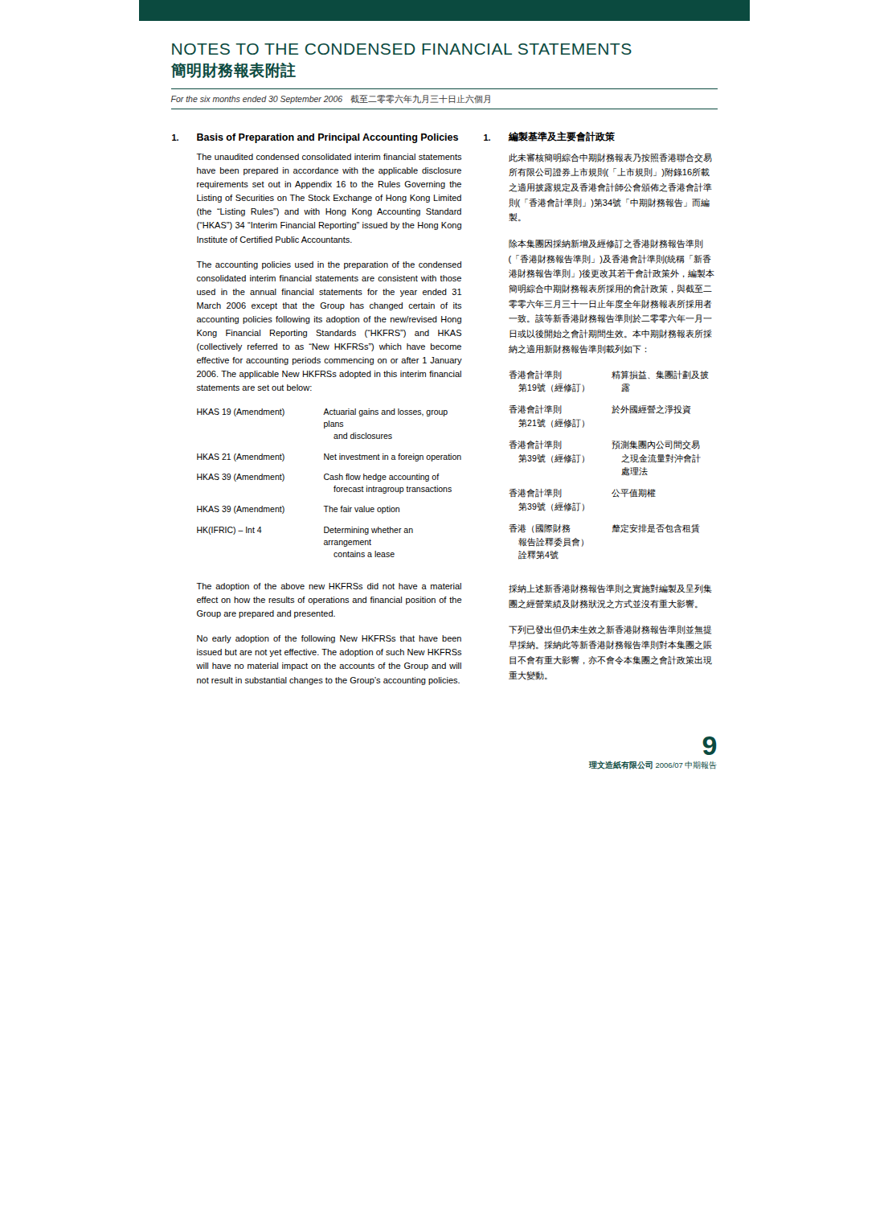NOTES TO THE CONDENSED FINANCIAL STATEMENTS 簡明財務報表附註
For the six months ended 30 September 2006 截至二零零六年九月三十日止六個月
| 1. | Basis of Preparation and Principal Accounting Policies The unaudited condensed consolidated interim financial statements have been prepared in accordance with the applicable disclosure requirements set out in Appendix 16 to the Rules Governing the Listing of Securities on The Stock Exchange of Hong Kong Limited (the “Listing Rules”) and with Hong Kong Accounting Standard (“HKAS”) 34 “Interim Financial Reporting” issued by the Hong Kong Institute of Certified Public Accountants. The accounting policies used in the preparation of the condensed consolidated interim financial statements are consistent with those used in the annual financial statements for the year ended 31 March 2006 except that the Group has changed certain of its accounting policies following its adoption of the new/revised Hong Kong Financial Reporting Standards (“HKFRS”) and HKAS (collectively referred to as “New HKFRSs”) which have become effective for accounting periods commencing on or after 1 January 2006. The applicable New HKFRSs adopted in this interim financial statements are set out below: / HKAS 19 (Amendment) / Actuarial gains and losses, group plans and disclosures / / HKAS 21 (Amendment) / Net investment in a foreign operation / / HKAS 39 (Amendment) / Cash flow hedge accounting of forecast intragroup transactions / / HKAS 39 (Amendment) / The fair value option / / HK(IFRIC) – Int 4 / Determining whether an arrangement contains a lease / The adoption of the above new HKFRSs did not have a material effect on how the results of operations and financial position of the Group are prepared and presented. No early adoption of the following New HKFRSs that have been issued but are not yet effective. The adoption of such New HKFRSs will have no material impact on the accounts of the Group and will not result in substantial changes to the Group’s accounting policies. | 1. | 編製基準及主要會計政策 此未審核簡明綜合中期財務報表乃按照香港聯合交易所有限公司證券上市規則(「上市規則」)附錄16所載之適用披露規定及香港會計師公會頒佈之香港會計準則(「香港會計準則」)第34號「中期財務報告」而編製。 除本集團因採納新增及經修訂之香港財務報告準則(「香港財務報告準則」)及香港會計準則(統稱「新香港財務報告準則」)後更改其若干會計政策外，編製本簡明綜合中期財務報表所採用的會計政策，與截至二零零六年三月三十一日止年度全年財務報表所採用者一致。該等新香港財務報告準則於二零零六年一月一日或以後開始之會計期間生效。本中期財務報表所採納之適用新財務報告準則載列如下： / 香港會計準則 第19號（經修訂） / 精算損益、集團計劃及披 露 / / 香港會計準則 第21號（經修訂） / 於外國經營之淨投資 / / 香港會計準則 第39號（經修訂） / 預測集團內公司間交易 之現金流量對沖會計 處理法 / / 香港會計準則 第39號（經修訂） / 公平值期權 / / 香港（國際財務 報告詮釋委員會） 詮釋第4號 / 釐定安排是否包含租賃 / 採納上述新香港財務報告準則之實施對編製及呈列集團之經營業績及財務狀況之方式並沒有重大影響。 下列已發出但仍未生效之新香港財務報告準則並無提早採納。採納此等新香港財務報告準則對本集團之賬目不會有重大影響，亦不會令本集團之會計政策出現重大變動。 |
9
理文造紙有限公司 2006/07 中期報告